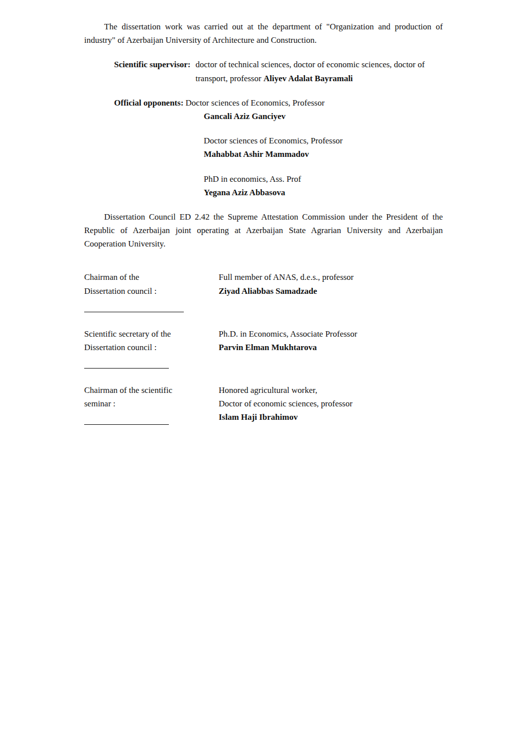The dissertation work was carried out at the department of "Organization and production of industry" of Azerbaijan University of Architecture and Construction.
Scientific supervisor: doctor of technical sciences, doctor of economic sciences, doctor of transport, professor Aliyev Adalat Bayramali
Official opponents: Doctor sciences of Economics, Professor
Gancali Aziz Ganciyev
Doctor sciences of Economics, Professor
Mahabbat Ashir Mammadov
PhD in economics, Ass. Prof
Yegana Aziz Abbasova
Dissertation Council ED 2.42 the Supreme Attestation Commission under the President of the Republic of Azerbaijan joint operating at Azerbaijan State Agrarian University and Azerbaijan Cooperation University.
Chairman of the
Dissertation council :
Full member of ANAS, d.e.s., professor
Ziyad Aliabbas Samadzade
Scientific secretary of the
Dissertation council :
Ph.D. in Economics, Associate Professor
Parvin Elman Mukhtarova
Chairman of the scientific
seminar :
Honored agricultural worker,
Doctor of economic sciences, professor
Islam Haji Ibrahimov